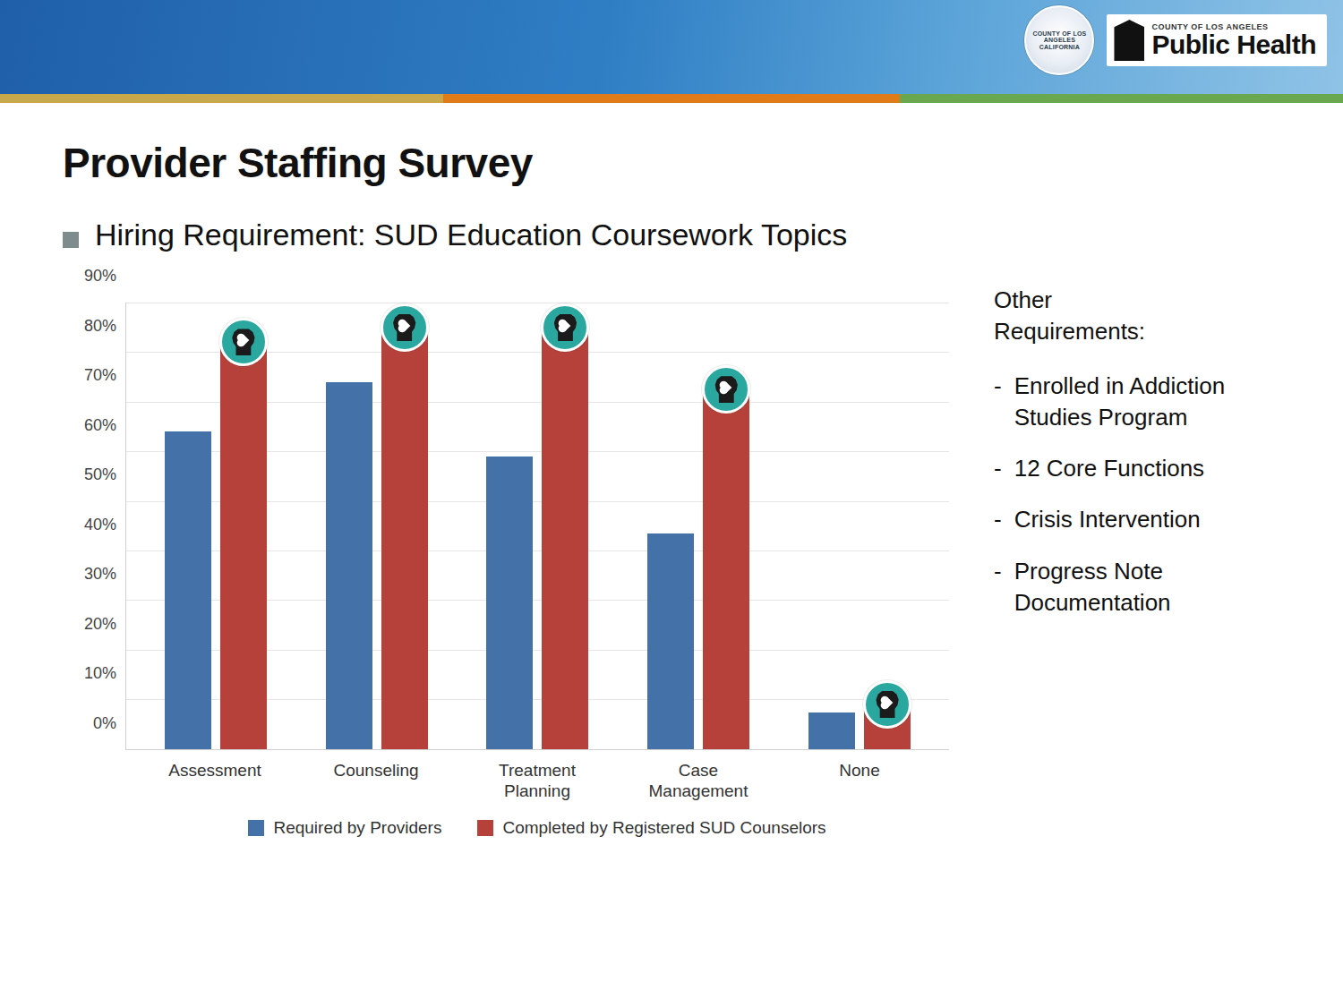COUNTY OF LOS ANGELES
CALIFORNIA
County of Los Angeles
Public Health
Provider Staffing Survey
Hiring Requirement: SUD Education Coursework Topics
90% 80% 70% 60% 50% 40% 30% 20% 10% 0%
Assessment
Counseling
Treatment
Planning
Case
Management
None
Required by Providers
Completed by Registered SUD Counselors
Other
Requirements:
-Enrolled in Addiction Studies Program
-12 Core Functions
-Crisis Intervention
-Progress Note Documentation